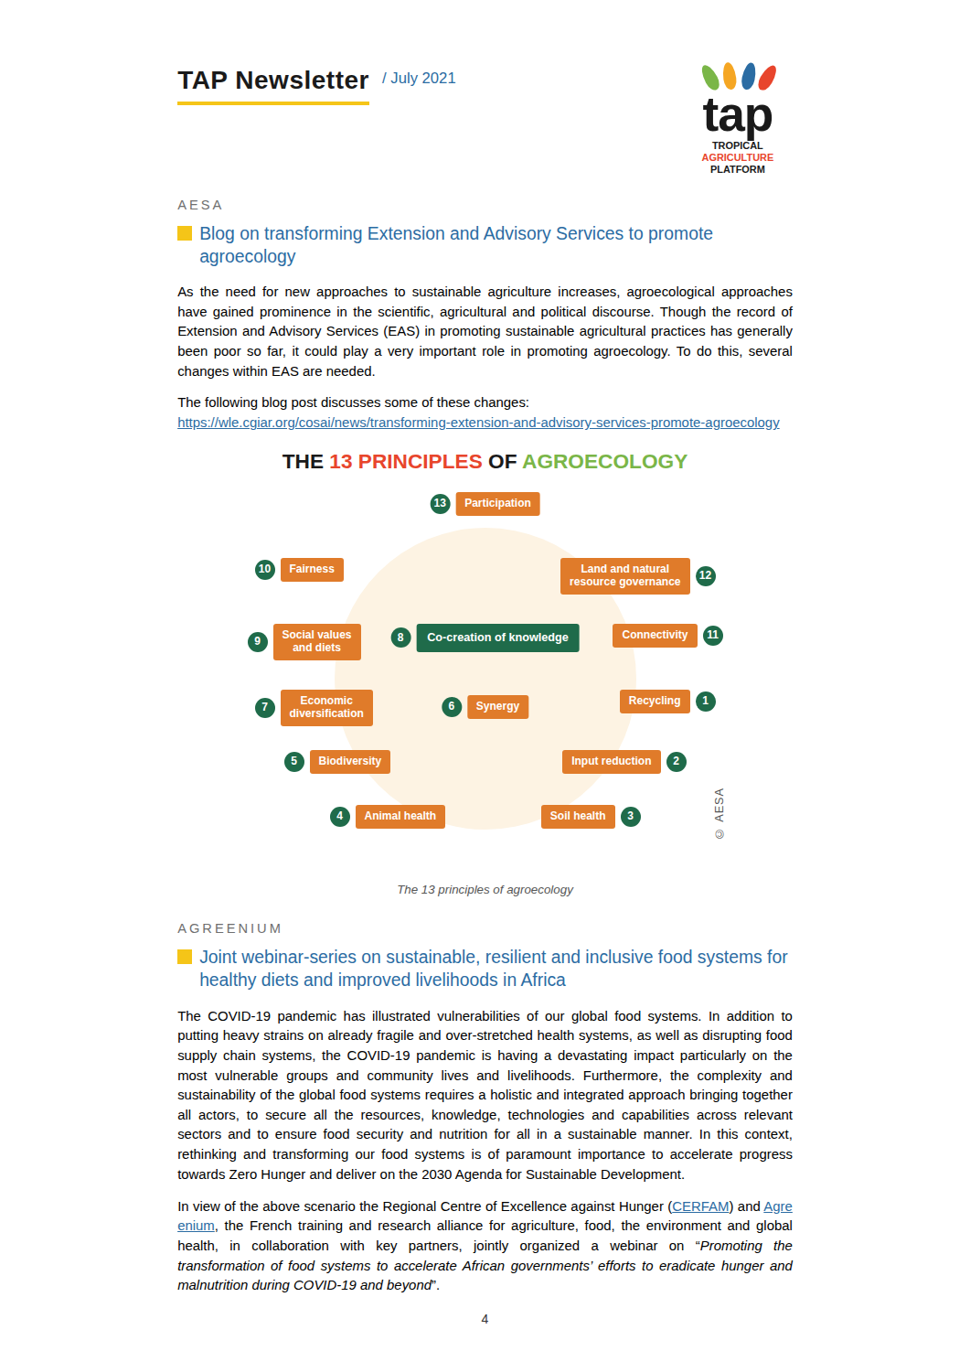TAP Newsletter / July 2021
tap
TROPICAL
AGRICULTURE
PLATFORM
AESA
Blog on transforming Extension and Advisory Services to promote agroecology
As the need for new approaches to sustainable agriculture increases, agroecological approaches have gained prominence in the scientific, agricultural and political discourse. Though the record of Extension and Advisory Services (EAS) in promoting sustainable agricultural practices has generally been poor so far, it could play a very important role in promoting agroecology. To do this, several changes within EAS are needed.
The following blog post discusses some of these changes:
https://wle.cgiar.org/cosai/news/transforming-extension-and-advisory-services-promote-agroecology
THE 13 PRINCIPLES OF AGROECOLOGY
13 Participation
10 Fairness
12 Land and natural
resource governance
9 Social values
and diets
8 Co-creation of knowledge
11 Connectivity
7 Economic
diversification
6 Synergy
1 Recycling
5 Biodiversity
2 Input reduction
4 Animal health
3 Soil health
© AESA
The 13 principles of agroecology
AGREENIUM
Joint webinar-series on sustainable, resilient and inclusive food systems for healthy diets and improved livelihoods in Africa
The COVID-19 pandemic has illustrated vulnerabilities of our global food systems. In addition to putting heavy strains on already fragile and over-stretched health systems, as well as disrupting food supply chain systems, the COVID-19 pandemic is having a devastating impact particularly on the most vulnerable groups and community lives and livelihoods. Furthermore, the complexity and sustainability of the global food systems requires a holistic and integrated approach bringing together all actors, to secure all the resources, knowledge, technologies and capabilities across relevant sectors and to ensure food security and nutrition for all in a sustainable manner. In this context, rethinking and transforming our food systems is of paramount importance to accelerate progress towards Zero Hunger and deliver on the 2030 Agenda for Sustainable Development.
In view of the above scenario the Regional Centre of Excellence against Hunger (CERFAM) and Agreenium, the French training and research alliance for agriculture, food, the environment and global health, in collaboration with key partners, jointly organized a webinar on “Promoting the transformation of food systems to accelerate African governments’ efforts to eradicate hunger and malnutrition during COVID-19 and beyond”.
4